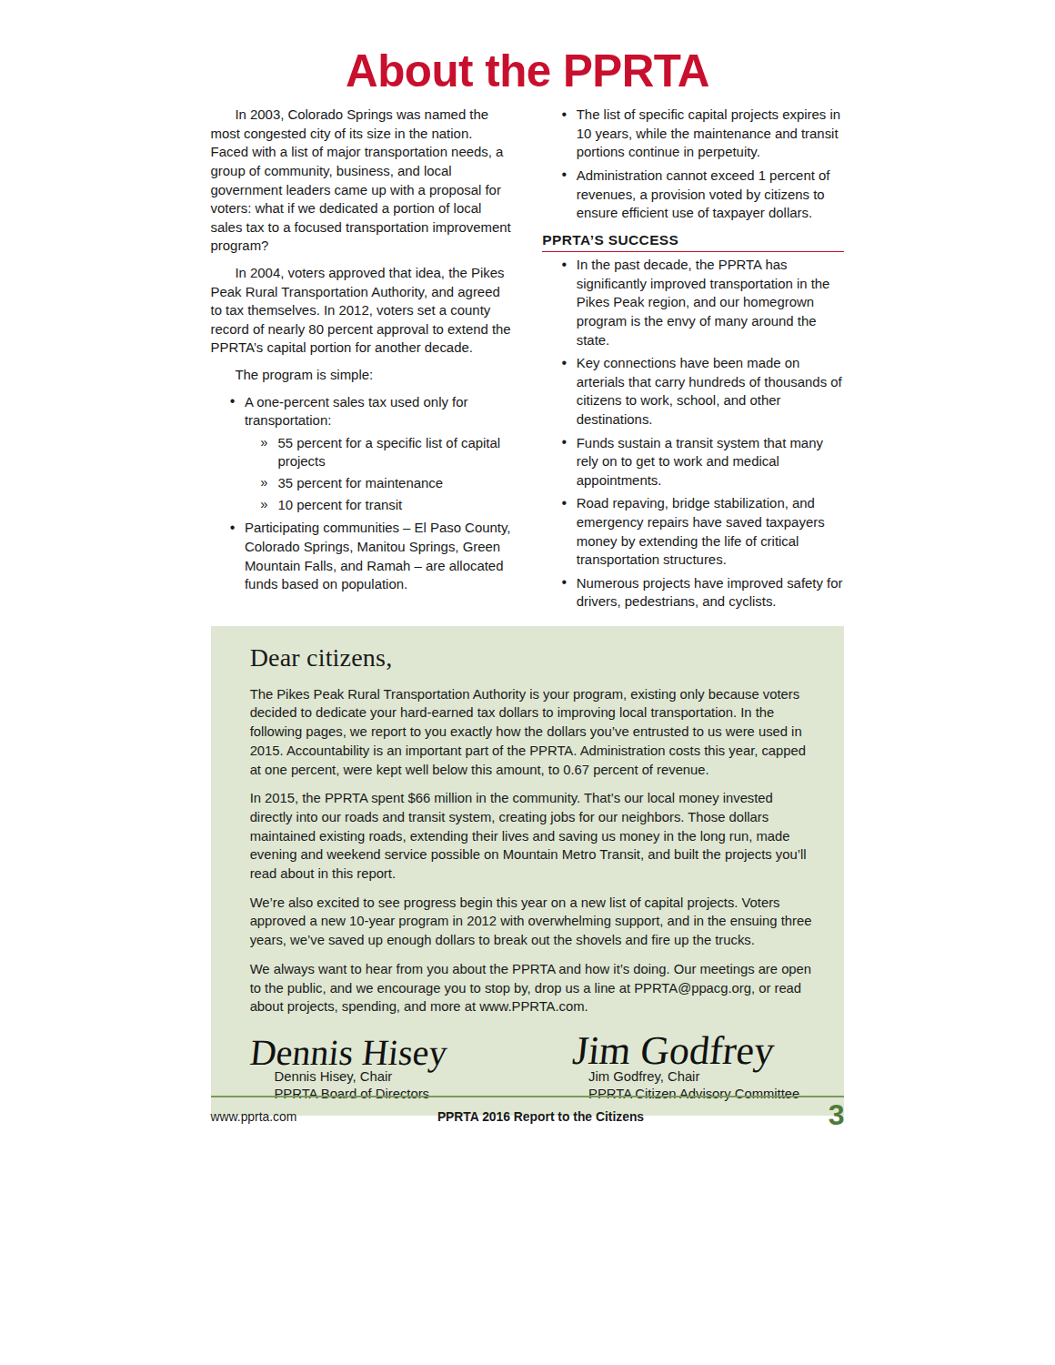About the PPRTA
In 2003, Colorado Springs was named the most congested city of its size in the nation. Faced with a list of major transportation needs, a group of community, business, and local government leaders came up with a proposal for voters: what if we dedicated a portion of local sales tax to a focused transportation improvement program?
In 2004, voters approved that idea, the Pikes Peak Rural Transportation Authority, and agreed to tax themselves. In 2012, voters set a county record of nearly 80 percent approval to extend the PPRTA’s capital portion for another decade.
The program is simple:
A one-percent sales tax used only for transportation:
55 percent for a specific list of capital projects
35 percent for maintenance
10 percent for transit
Participating communities – El Paso County, Colorado Springs, Manitou Springs, Green Mountain Falls, and Ramah – are allocated funds based on population.
The list of specific capital projects expires in 10 years, while the maintenance and transit portions continue in perpetuity.
Administration cannot exceed 1 percent of revenues, a provision voted by citizens to ensure efficient use of taxpayer dollars.
PPRTA’S SUCCESS
In the past decade, the PPRTA has significantly improved transportation in the Pikes Peak region, and our homegrown program is the envy of many around the state.
Key connections have been made on arterials that carry hundreds of thousands of citizens to work, school, and other destinations.
Funds sustain a transit system that many rely on to get to work and medical appointments.
Road repaving, bridge stabilization, and emergency repairs have saved taxpayers money by extending the life of critical transportation structures.
Numerous projects have improved safety for drivers, pedestrians, and cyclists.
Dear citizens,
The Pikes Peak Rural Transportation Authority is your program, existing only because voters decided to dedicate your hard-earned tax dollars to improving local transportation. In the following pages, we report to you exactly how the dollars you’ve entrusted to us were used in 2015. Accountability is an important part of the PPRTA. Administration costs this year, capped at one percent, were kept well below this amount, to 0.67 percent of revenue.
In 2015, the PPRTA spent $66 million in the community. That’s our local money invested directly into our roads and transit system, creating jobs for our neighbors. Those dollars maintained existing roads, extending their lives and saving us money in the long run, made evening and weekend service possible on Mountain Metro Transit, and built the projects you’ll read about in this report.
We’re also excited to see progress begin this year on a new list of capital projects. Voters approved a new 10-year program in 2012 with overwhelming support, and in the ensuing three years, we’ve saved up enough dollars to break out the shovels and fire up the trucks.
We always want to hear from you about the PPRTA and how it’s doing. Our meetings are open to the public, and we encourage you to stop by, drop us a line at PPRTA@ppacg.org, or read about projects, spending, and more at www.PPRTA.com.
Dennis Hisey
Dennis Hisey, Chair
PPRTA Board of Directors
Jim Godfrey
Jim Godfrey, Chair
PPRTA Citizen Advisory Committee
www.pprta.com
PPRTA 2016 Report to the Citizens
3